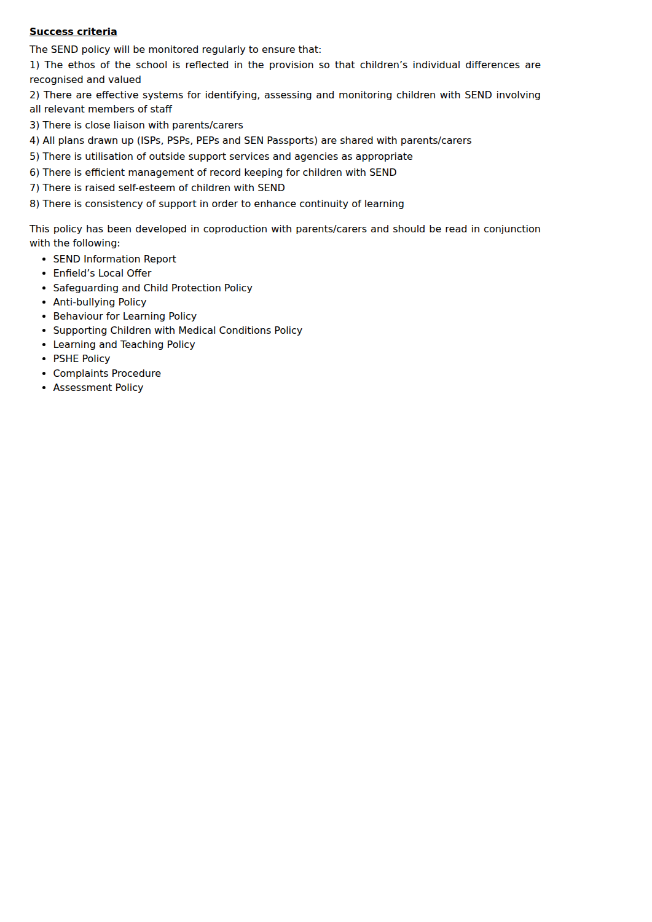Success criteria
The SEND policy will be monitored regularly to ensure that:
1) The ethos of the school is reflected in the provision so that children’s individual differences are recognised and valued
2) There are effective systems for identifying, assessing and monitoring children with SEND involving all relevant members of staff
3) There is close liaison with parents/carers
4) All plans drawn up (ISPs, PSPs, PEPs and SEN Passports) are shared with parents/carers
5) There is utilisation of outside support services and agencies as appropriate
6) There is efficient management of record keeping for children with SEND
7) There is raised self-esteem of children with SEND
8) There is consistency of support in order to enhance continuity of learning
This policy has been developed in coproduction with parents/carers and should be read in conjunction with the following:
SEND Information Report
Enfield’s Local Offer
Safeguarding and Child Protection Policy
Anti-bullying Policy
Behaviour for Learning Policy
Supporting Children with Medical Conditions Policy
Learning and Teaching Policy
PSHE Policy
Complaints Procedure
Assessment Policy